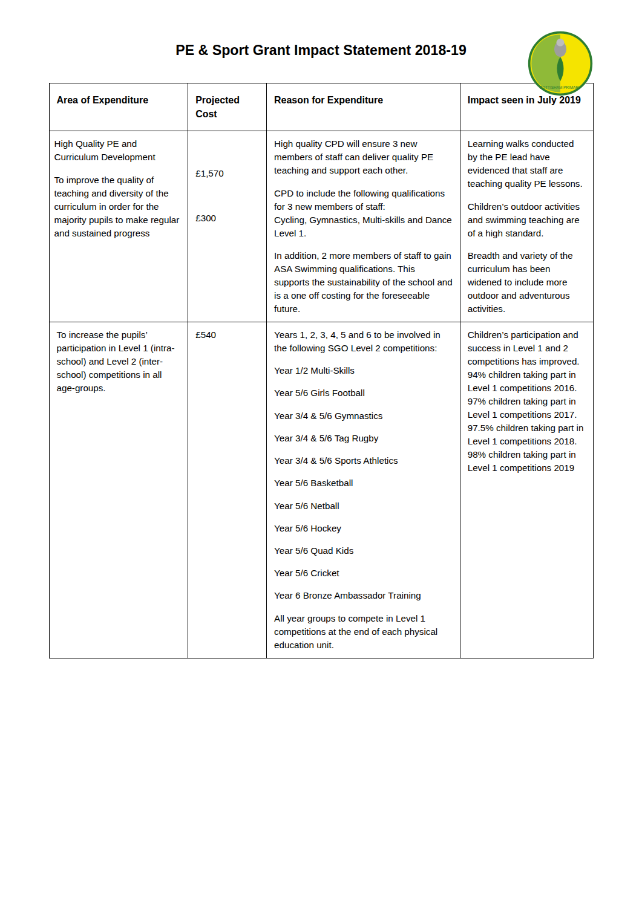BOTTISHAM PRIMARY
PE & Sport Grant Impact Statement 2018-19
| Area of Expenditure | Projected Cost | Reason for Expenditure | Impact seen in July 2019 |
| --- | --- | --- | --- |
| High Quality PE and Curriculum Development To improve the quality of teaching and diversity of the curriculum in order for the majority pupils to make regular and sustained progress | £1,570 £300 | High quality CPD will ensure 3 new members of staff can deliver quality PE teaching and support each other. CPD to include the following qualifications for 3 new members of staff: Cycling, Gymnastics, Multi-skills and Dance Level 1. In addition, 2 more members of staff to gain ASA Swimming qualifications. This supports the sustainability of the school and is a one off costing for the foreseeable future. | Learning walks conducted by the PE lead have evidenced that staff are teaching quality PE lessons. Children’s outdoor activities and swimming teaching are of a high standard. Breadth and variety of the curriculum has been widened to include more outdoor and adventurous activities. |
| To increase the pupils’ participation in Level 1 (intra-school) and Level 2 (inter-school) competitions in all age-groups. | £540 | Years 1, 2, 3, 4, 5 and 6 to be involved in the following SGO Level 2 competitions: Year 1/2 Multi-Skills Year 5/6 Girls Football Year 3/4 & 5/6 Gymnastics Year 3/4 & 5/6 Tag Rugby Year 3/4 & 5/6 Sports Athletics Year 5/6 Basketball Year 5/6 Netball Year 5/6 Hockey Year 5/6 Quad Kids Year 5/6 Cricket Year 6 Bronze Ambassador Training All year groups to compete in Level 1 competitions at the end of each physical education unit. | Children’s participation and success in Level 1 and 2 competitions has improved. 94% children taking part in Level 1 competitions 2016. 97% children taking part in Level 1 competitions 2017. 97.5% children taking part in Level 1 competitions 2018. 98% children taking part in Level 1 competitions 2019 |